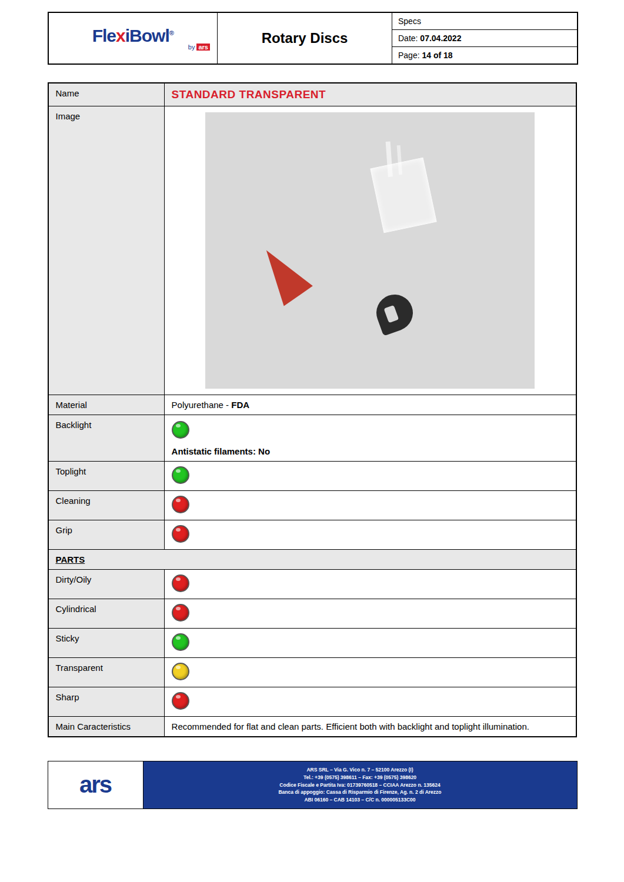Fle xiBowl®
by ars
Rotary Discs
| Specs |
| Date: 07.04.2022 |
| Page: 14 of 18 |
| Name | STANDARD TRANSPARENT |
| Image | |
| Material | Polyurethane - FDA |
| Backlight | Antistatic filaments: No |
| Toplight | |
| Cleaning | |
| Grip | |
| PARTS |
| Dirty/Oily | |
| Cylindrical | |
| Sticky | |
| Transparent | |
| Sharp | |
| Main Caracteristics | Recommended for flat and clean parts. Efficient both with backlight and toplight illumination. |
ars
ARS SRL – Via G. Vico n. 7 – 52100 Arezzo (I)
Tel.: +39 (0575) 398611 – Fax: +39 (0575) 398620
Codice Fiscale e Partita Iva: 01739760518 – CCIAA Arezzo n. 135624
Banca di appoggio: Cassa di Risparmio di Firenze, Ag. n. 2 di Arezzo
ABI 06160 – CAB 14103 – C/C n. 000005133C00